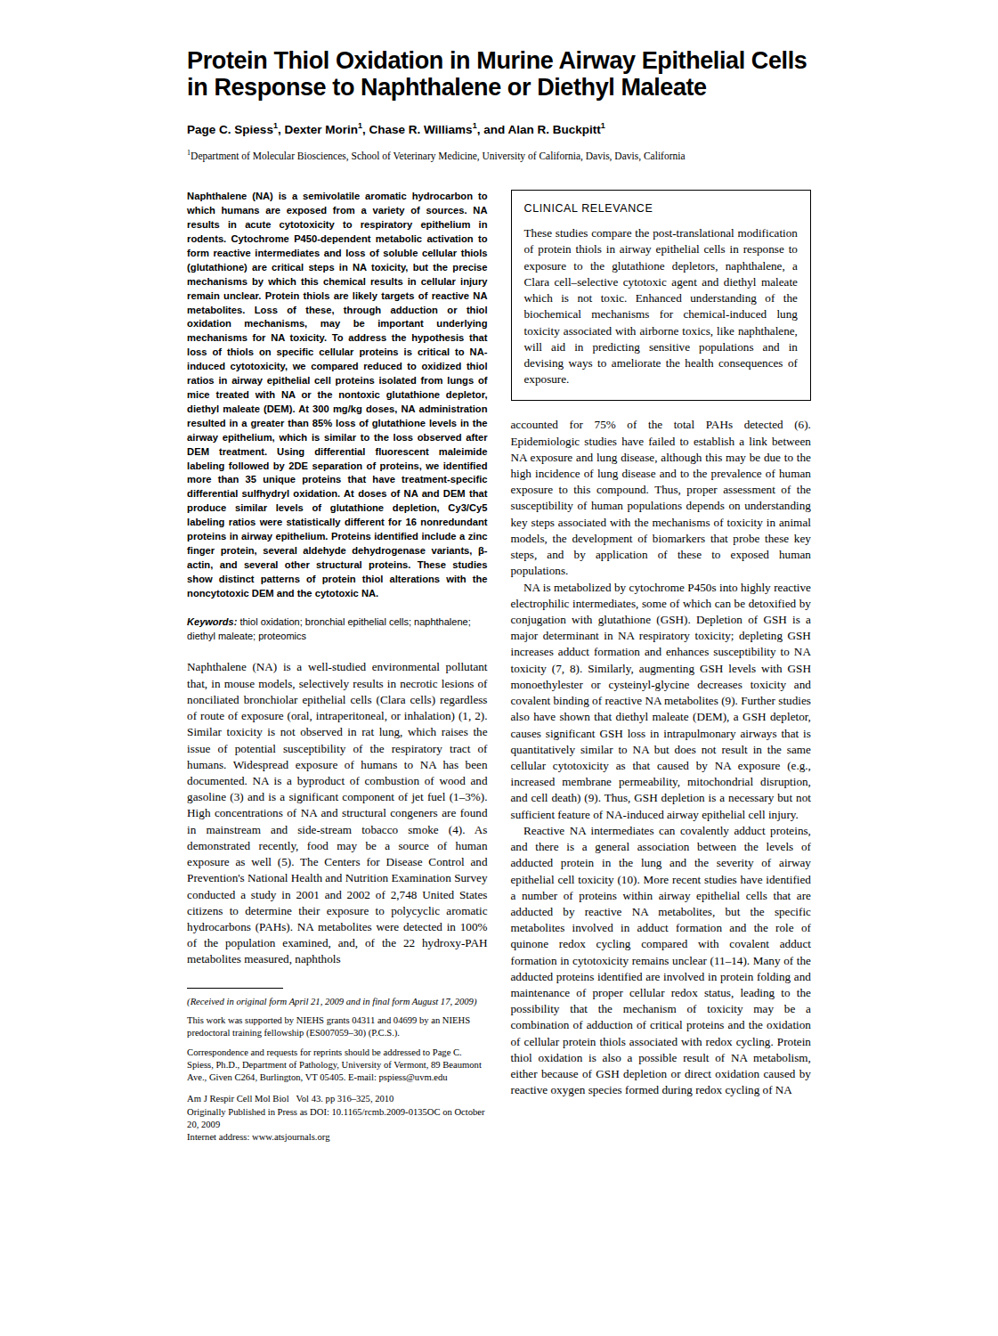Protein Thiol Oxidation in Murine Airway Epithelial Cells in Response to Naphthalene or Diethyl Maleate
Page C. Spiess1, Dexter Morin1, Chase R. Williams1, and Alan R. Buckpitt1
1Department of Molecular Biosciences, School of Veterinary Medicine, University of California, Davis, Davis, California
Naphthalene (NA) is a semivolatile aromatic hydrocarbon to which humans are exposed from a variety of sources. NA results in acute cytotoxicity to respiratory epithelium in rodents. Cytochrome P450-dependent metabolic activation to form reactive intermediates and loss of soluble cellular thiols (glutathione) are critical steps in NA toxicity, but the precise mechanisms by which this chemical results in cellular injury remain unclear. Protein thiols are likely targets of reactive NA metabolites. Loss of these, through adduction or thiol oxidation mechanisms, may be important underlying mechanisms for NA toxicity. To address the hypothesis that loss of thiols on specific cellular proteins is critical to NA-induced cytotoxicity, we compared reduced to oxidized thiol ratios in airway epithelial cell proteins isolated from lungs of mice treated with NA or the nontoxic glutathione depletor, diethyl maleate (DEM). At 300 mg/kg doses, NA administration resulted in a greater than 85% loss of glutathione levels in the airway epithelium, which is similar to the loss observed after DEM treatment. Using differential fluorescent maleimide labeling followed by 2DE separation of proteins, we identified more than 35 unique proteins that have treatment-specific differential sulfhydryl oxidation. At doses of NA and DEM that produce similar levels of glutathione depletion, Cy3/Cy5 labeling ratios were statistically different for 16 nonredundant proteins in airway epithelium. Proteins identified include a zinc finger protein, several aldehyde dehydrogenase variants, β-actin, and several other structural proteins. These studies show distinct patterns of protein thiol alterations with the noncytotoxic DEM and the cytotoxic NA.
Keywords: thiol oxidation; bronchial epithelial cells; naphthalene; diethyl maleate; proteomics
Naphthalene (NA) is a well-studied environmental pollutant that, in mouse models, selectively results in necrotic lesions of nonciliated bronchiolar epithelial cells (Clara cells) regardless of route of exposure (oral, intraperitoneal, or inhalation) (1, 2). Similar toxicity is not observed in rat lung, which raises the issue of potential susceptibility of the respiratory tract of humans. Widespread exposure of humans to NA has been documented. NA is a byproduct of combustion of wood and gasoline (3) and is a significant component of jet fuel (1–3%). High concentrations of NA and structural congeners are found in mainstream and side-stream tobacco smoke (4). As demonstrated recently, food may be a source of human exposure as well (5). The Centers for Disease Control and Prevention's National Health and Nutrition Examination Survey conducted a study in 2001 and 2002 of 2,748 United States citizens to determine their exposure to polycyclic aromatic hydrocarbons (PAHs). NA metabolites were detected in 100% of the population examined, and, of the 22 hydroxy-PAH metabolites measured, naphthols
(Received in original form April 21, 2009 and in final form August 17, 2009)
This work was supported by NIEHS grants 04311 and 04699 by an NIEHS predoctoral training fellowship (ES007059–30) (P.C.S.).
Correspondence and requests for reprints should be addressed to Page C. Spiess, Ph.D., Department of Pathology, University of Vermont, 89 Beaumont Ave., Given C264, Burlington, VT 05405. E-mail: pspiess@uvm.edu
Am J Respir Cell Mol Biol Vol 43. pp 316–325, 2010 Originally Published in Press as DOI: 10.1165/rcmb.2009-0135OC on October 20, 2009 Internet address: www.atsjournals.org
CLINICAL RELEVANCE
These studies compare the post-translational modification of protein thiols in airway epithelial cells in response to exposure to the glutathione depletors, naphthalene, a Clara cell–selective cytotoxic agent and diethyl maleate which is not toxic. Enhanced understanding of the biochemical mechanisms for chemical-induced lung toxicity associated with airborne toxics, like naphthalene, will aid in predicting sensitive populations and in devising ways to ameliorate the health consequences of exposure.
accounted for 75% of the total PAHs detected (6). Epidemiologic studies have failed to establish a link between NA exposure and lung disease, although this may be due to the high incidence of lung disease and to the prevalence of human exposure to this compound. Thus, proper assessment of the susceptibility of human populations depends on understanding key steps associated with the mechanisms of toxicity in animal models, the development of biomarkers that probe these key steps, and by application of these to exposed human populations.
NA is metabolized by cytochrome P450s into highly reactive electrophilic intermediates, some of which can be detoxified by conjugation with glutathione (GSH). Depletion of GSH is a major determinant in NA respiratory toxicity; depleting GSH increases adduct formation and enhances susceptibility to NA toxicity (7, 8). Similarly, augmenting GSH levels with GSH monoethylester or cysteinyl-glycine decreases toxicity and covalent binding of reactive NA metabolites (9). Further studies also have shown that diethyl maleate (DEM), a GSH depletor, causes significant GSH loss in intrapulmonary airways that is quantitatively similar to NA but does not result in the same cellular cytotoxicity as that caused by NA exposure (e.g., increased membrane permeability, mitochondrial disruption, and cell death) (9). Thus, GSH depletion is a necessary but not sufficient feature of NA-induced airway epithelial cell injury.
Reactive NA intermediates can covalently adduct proteins, and there is a general association between the levels of adducted protein in the lung and the severity of airway epithelial cell toxicity (10). More recent studies have identified a number of proteins within airway epithelial cells that are adducted by reactive NA metabolites, but the specific metabolites involved in adduct formation and the role of quinone redox cycling compared with covalent adduct formation in cytotoxicity remains unclear (11–14). Many of the adducted proteins identified are involved in protein folding and maintenance of proper cellular redox status, leading to the possibility that the mechanism of toxicity may be a combination of adduction of critical proteins and the oxidation of cellular protein thiols associated with redox cycling. Protein thiol oxidation is also a possible result of NA metabolism, either because of GSH depletion or direct oxidation caused by reactive oxygen species formed during redox cycling of NA